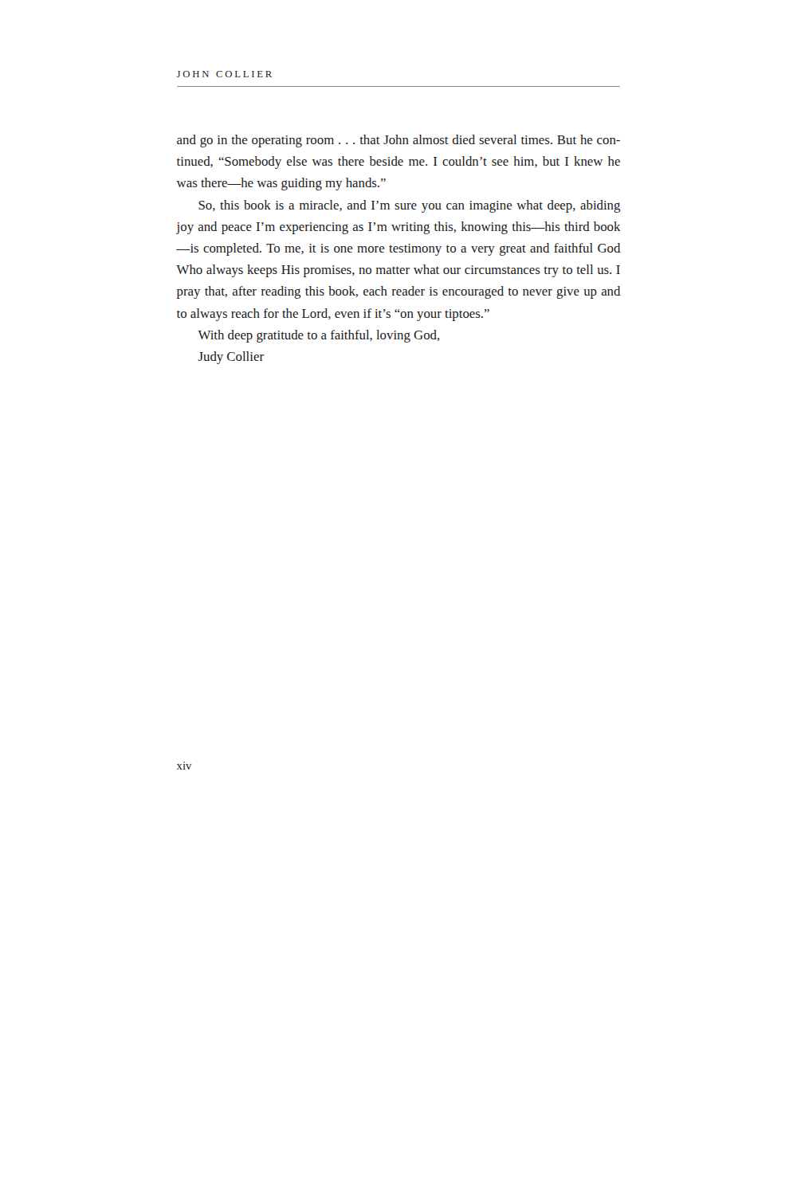John Collier
and go in the operating room . . . that John almost died several times. But he continued, “Somebody else was there beside me. I couldn’t see him, but I knew he was there—he was guiding my hands.”
So, this book is a miracle, and I’m sure you can imagine what deep, abiding joy and peace I’m experiencing as I’m writing this, knowing this—his third book—is completed. To me, it is one more testimony to a very great and faithful God Who always keeps His promises, no matter what our circumstances try to tell us. I pray that, after reading this book, each reader is encouraged to never give up and to always reach for the Lord, even if it’s “on your tiptoes.”
With deep gratitude to a faithful, loving God,
Judy Collier
xiv